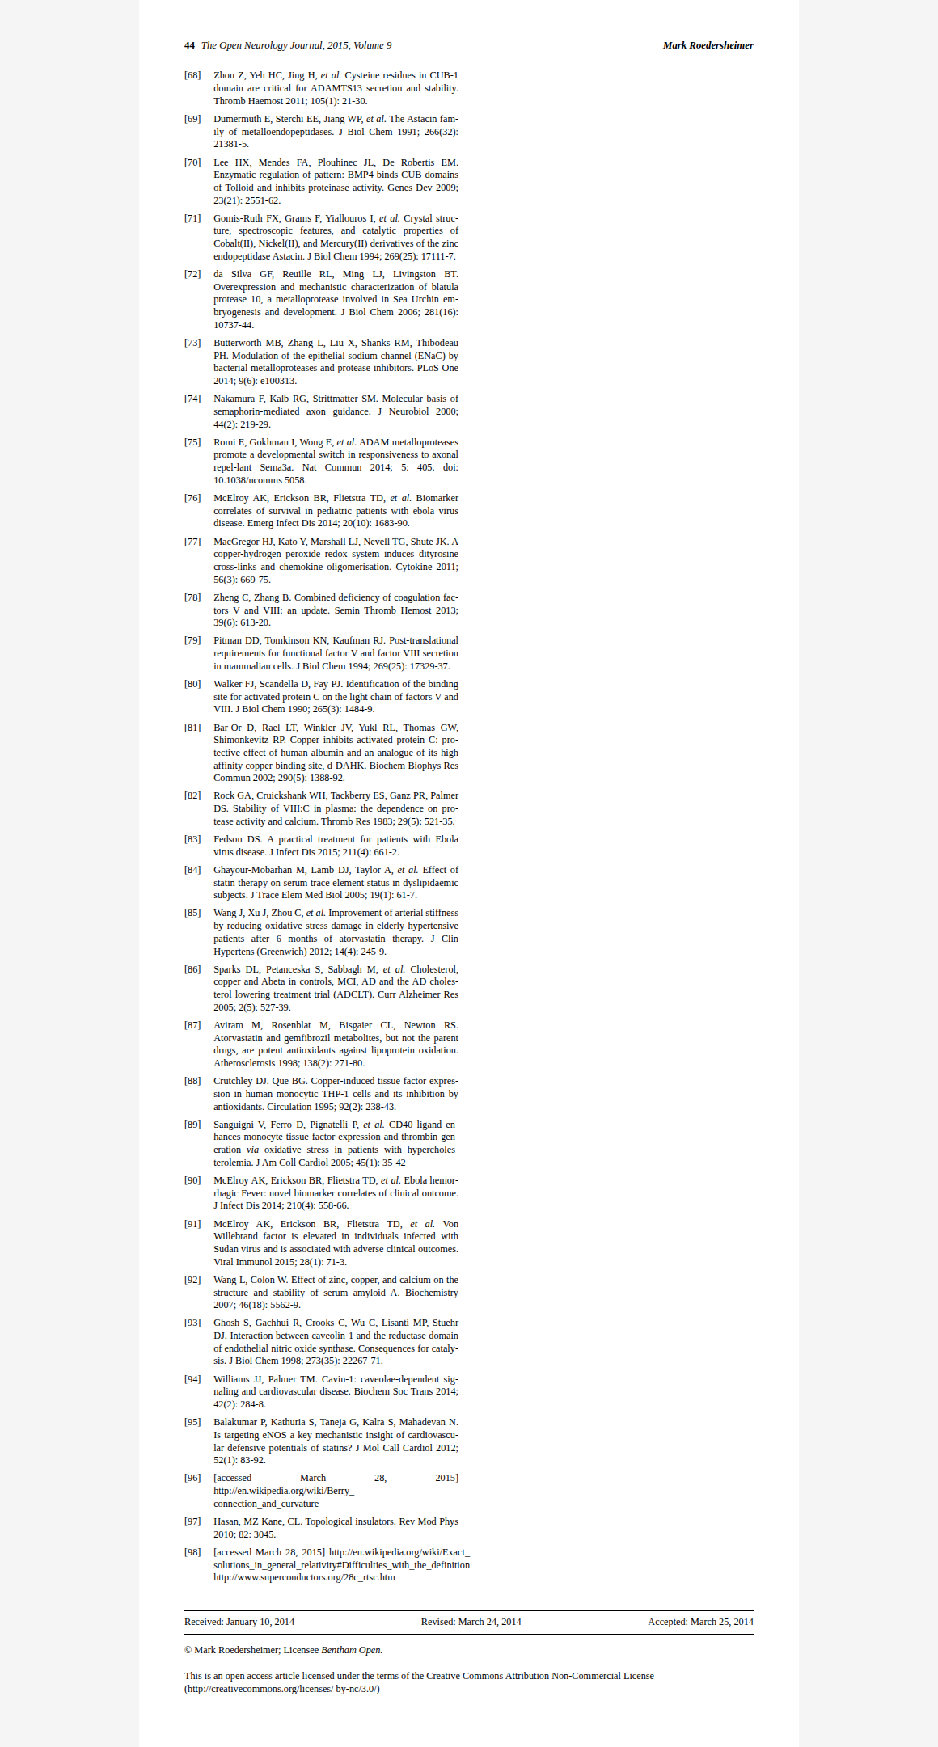44 The Open Neurology Journal, 2015, Volume 9
Mark Roedersheimer
[68] Zhou Z, Yeh HC, Jing H, et al. Cysteine residues in CUB-1 domain are critical for ADAMTS13 secretion and stability. Thromb Haemost 2011; 105(1): 21-30.
[69] Dumermuth E, Sterchi EE, Jiang WP, et al. The Astacin family of metalloendopeptidases. J Biol Chem 1991; 266(32): 21381-5.
[70] Lee HX, Mendes FA, Plouhinec JL, De Robertis EM. Enzymatic regulation of pattern: BMP4 binds CUB domains of Tolloid and inhibits proteinase activity. Genes Dev 2009; 23(21): 2551-62.
[71] Gomis-Ruth FX, Grams F, Yiallouros I, et al. Crystal structure, spectroscopic features, and catalytic properties of Cobalt(II), Nickel(II), and Mercury(II) derivatives of the zinc endopeptidase Astacin. J Biol Chem 1994; 269(25): 17111-7.
[72] da Silva GF, Reuille RL, Ming LJ, Livingston BT. Overexpression and mechanistic characterization of blatula protease 10, a metalloprotease involved in Sea Urchin embryogenesis and development. J Biol Chem 2006; 281(16): 10737-44.
[73] Butterworth MB, Zhang L, Liu X, Shanks RM, Thibodeau PH. Modulation of the epithelial sodium channel (ENaC) by bacterial metalloproteases and protease inhibitors. PLoS One 2014; 9(6): e100313.
[74] Nakamura F, Kalb RG, Strittmatter SM. Molecular basis of semaphorin-mediated axon guidance. J Neurobiol 2000; 44(2): 219-29.
[75] Romi E, Gokhman I, Wong E, et al. ADAM metalloproteases promote a developmental switch in responsiveness to axonal repel-lant Sema3a. Nat Commun 2014; 5: 405. doi: 10.1038/ncomms 5058.
[76] McElroy AK, Erickson BR, Flietstra TD, et al. Biomarker correlates of survival in pediatric patients with ebola virus disease. Emerg Infect Dis 2014; 20(10): 1683-90.
[77] MacGregor HJ, Kato Y, Marshall LJ, Nevell TG, Shute JK. A copper-hydrogen peroxide redox system induces dityrosine cross-links and chemokine oligomerisation. Cytokine 2011; 56(3): 669-75.
[78] Zheng C, Zhang B. Combined deficiency of coagulation factors V and VIII: an update. Semin Thromb Hemost 2013; 39(6): 613-20.
[79] Pitman DD, Tomkinson KN, Kaufman RJ. Post-translational requirements for functional factor V and factor VIII secretion in mammalian cells. J Biol Chem 1994; 269(25): 17329-37.
[80] Walker FJ, Scandella D, Fay PJ. Identification of the binding site for activated protein C on the light chain of factors V and VIII. J Biol Chem 1990; 265(3): 1484-9.
[81] Bar-Or D, Rael LT, Winkler JV, Yukl RL, Thomas GW, Shimonkevitz RP. Copper inhibits activated protein C: protective effect of human albumin and an analogue of its high affinity copper-binding site, d-DAHK. Biochem Biophys Res Commun 2002; 290(5): 1388-92.
[82] Rock GA, Cruickshank WH, Tackberry ES, Ganz PR, Palmer DS. Stability of VIII:C in plasma: the dependence on protease activity and calcium. Thromb Res 1983; 29(5): 521-35.
[83] Fedson DS. A practical treatment for patients with Ebola virus disease. J Infect Dis 2015; 211(4): 661-2.
[84] Ghayour-Mobarhan M, Lamb DJ, Taylor A, et al. Effect of statin therapy on serum trace element status in dyslipidaemic subjects. J Trace Elem Med Biol 2005; 19(1): 61-7.
[85] Wang J, Xu J, Zhou C, et al. Improvement of arterial stiffness by reducing oxidative stress damage in elderly hypertensive patients after 6 months of atorvastatin therapy. J Clin Hypertens (Greenwich) 2012; 14(4): 245-9.
[86] Sparks DL, Petanceska S, Sabbagh M, et al. Cholesterol, copper and Abeta in controls, MCI, AD and the AD cholesterol lowering treatment trial (ADCLT). Curr Alzheimer Res 2005; 2(5): 527-39.
[87] Aviram M, Rosenblat M, Bisgaier CL, Newton RS. Atorvastatin and gemfibrozil metabolites, but not the parent drugs, are potent antioxidants against lipoprotein oxidation. Atherosclerosis 1998; 138(2): 271-80.
[88] Crutchley DJ. Que BG. Copper-induced tissue factor expression in human monocytic THP-1 cells and its inhibition by antioxidants. Circulation 1995; 92(2): 238-43.
[89] Sanguigni V, Ferro D, Pignatelli P, et al. CD40 ligand enhances monocyte tissue factor expression and thrombin generation via oxidative stress in patients with hypercholesterolemia. J Am Coll Cardiol 2005; 45(1): 35-42
[90] McElroy AK, Erickson BR, Flietstra TD, et al. Ebola hemorrhagic Fever: novel biomarker correlates of clinical outcome. J Infect Dis 2014; 210(4): 558-66.
[91] McElroy AK, Erickson BR, Flietstra TD, et al. Von Willebrand factor is elevated in individuals infected with Sudan virus and is associated with adverse clinical outcomes. Viral Immunol 2015; 28(1): 71-3.
[92] Wang L, Colon W. Effect of zinc, copper, and calcium on the structure and stability of serum amyloid A. Biochemistry 2007; 46(18): 5562-9.
[93] Ghosh S, Gachhui R, Crooks C, Wu C, Lisanti MP, Stuehr DJ. Interaction between caveolin-1 and the reductase domain of endothelial nitric oxide synthase. Consequences for catalysis. J Biol Chem 1998; 273(35): 22267-71.
[94] Williams JJ, Palmer TM. Cavin-1: caveolae-dependent signaling and cardiovascular disease. Biochem Soc Trans 2014; 42(2): 284-8.
[95] Balakumar P, Kathuria S, Taneja G, Kalra S, Mahadevan N. Is targeting eNOS a key mechanistic insight of cardiovascular defensive potentials of statins? J Mol Call Cardiol 2012; 52(1): 83-92.
[96][accessed March 28, 2015] http://en.wikipedia.org/wiki/Berry_ connection_and_curvature
[97] Hasan, MZ Kane, CL. Topological insulators. Rev Mod Phys 2010; 82: 3045.
[98][accessed March 28, 2015] http://en.wikipedia.org/wiki/Exact_ solutions_in_general_relativity#Difficulties_with_the_definition http://www.superconductors.org/28c_rtsc.htm
Received: January 10, 2014 Revised: March 24, 2014 Accepted: March 25, 2014
© Mark Roedersheimer; Licensee Bentham Open.
This is an open access article licensed under the terms of the Creative Commons Attribution Non-Commercial License (http://creativecommons.org/licenses/ by-nc/3.0/)